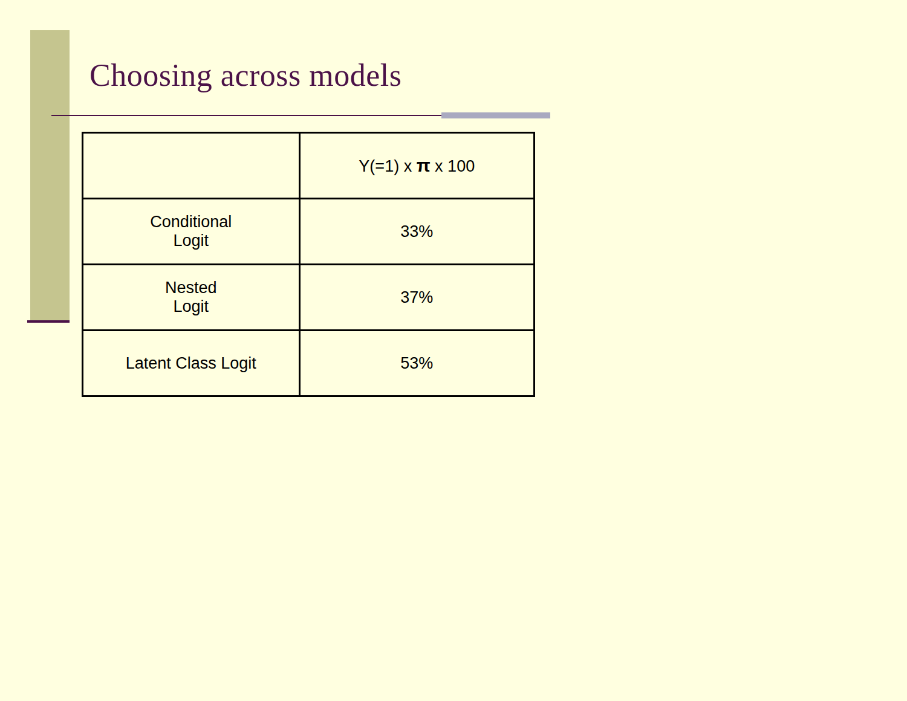Choosing across models
| | Y(=1) x π x 100 |
| Conditional Logit | 33% |
| Nested Logit | 37% |
| Latent Class Logit | 53% |